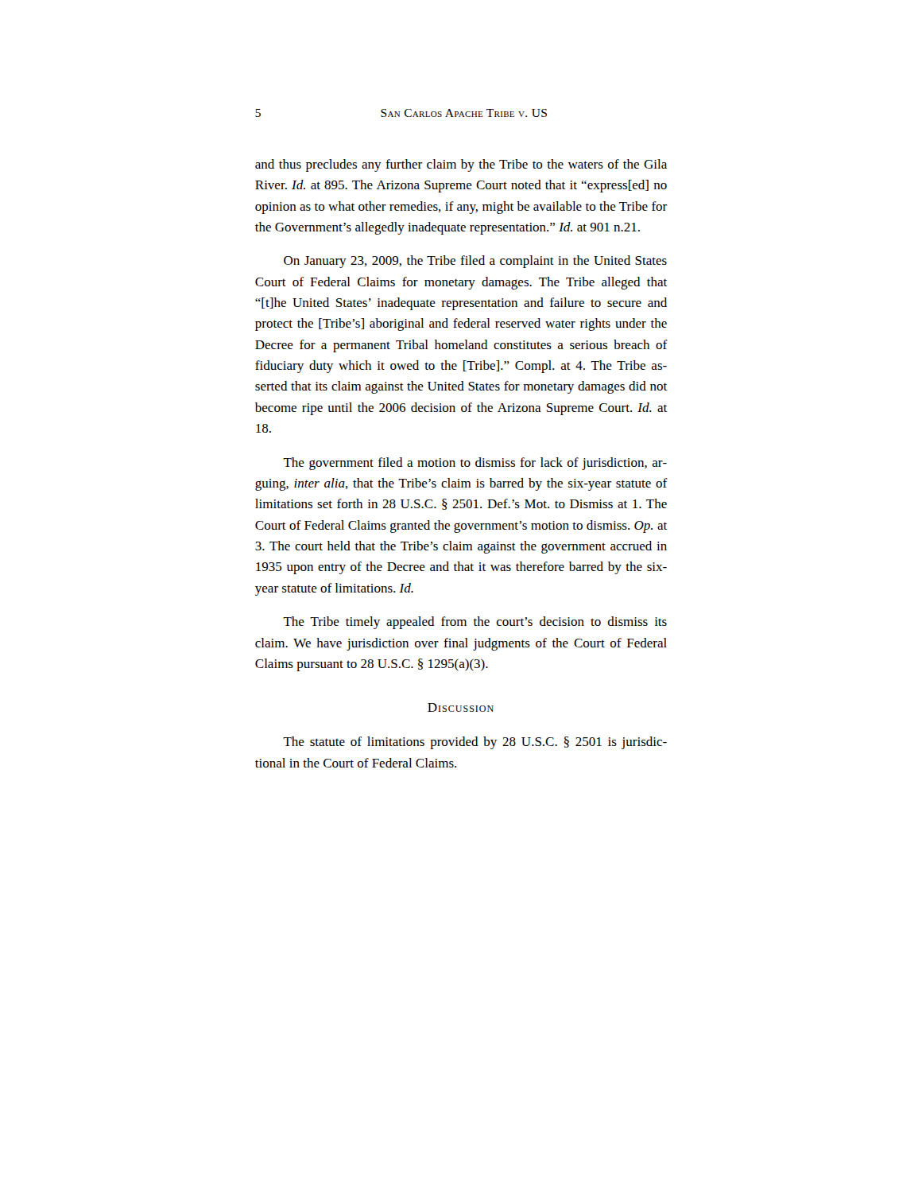5 San Carlos Apache Tribe v. US
and thus precludes any further claim by the Tribe to the waters of the Gila River. Id. at 895. The Arizona Supreme Court noted that it “express[ed] no opinion as to what other remedies, if any, might be available to the Tribe for the Government’s allegedly inadequate representation.” Id. at 901 n.21.
On January 23, 2009, the Tribe filed a complaint in the United States Court of Federal Claims for monetary damages. The Tribe alleged that “[t]he United States’ inadequate representation and failure to secure and protect the [Tribe’s] aboriginal and federal reserved water rights under the Decree for a permanent Tribal homeland constitutes a serious breach of fiduciary duty which it owed to the [Tribe].” Compl. at 4. The Tribe asserted that its claim against the United States for monetary damages did not become ripe until the 2006 decision of the Arizona Supreme Court. Id. at 18.
The government filed a motion to dismiss for lack of jurisdiction, arguing, inter alia, that the Tribe’s claim is barred by the six-year statute of limitations set forth in 28 U.S.C. § 2501. Def.’s Mot. to Dismiss at 1. The Court of Federal Claims granted the government’s motion to dismiss. Op. at 3. The court held that the Tribe’s claim against the government accrued in 1935 upon entry of the Decree and that it was therefore barred by the six-year statute of limitations. Id.
The Tribe timely appealed from the court’s decision to dismiss its claim. We have jurisdiction over final judgments of the Court of Federal Claims pursuant to 28 U.S.C. § 1295(a)(3).
Discussion
The statute of limitations provided by 28 U.S.C. § 2501 is jurisdictional in the Court of Federal Claims.